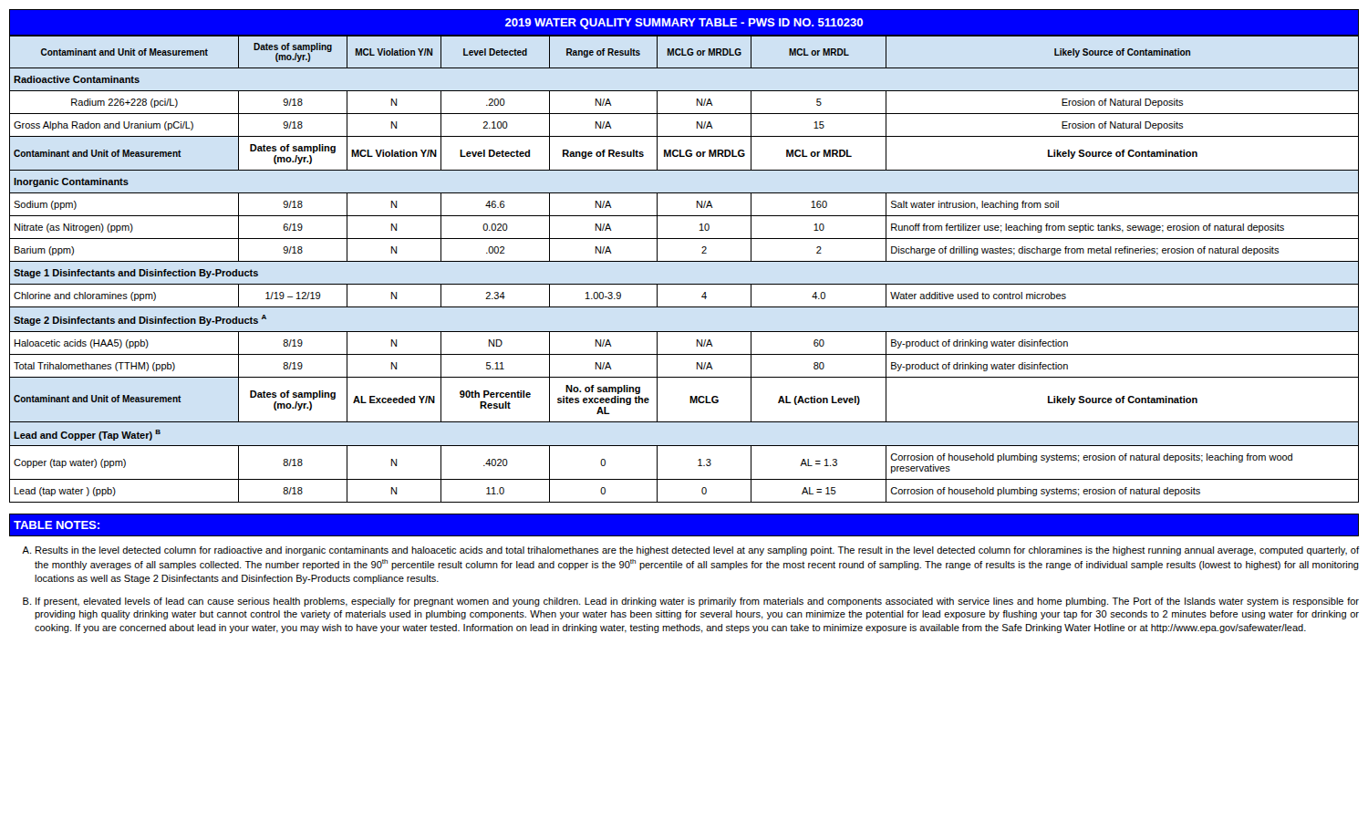2019 WATER QUALITY SUMMARY TABLE - PWS ID NO. 5110230
| Contaminant and Unit of Measurement | Dates of sampling (mo./yr.) | MCL Violation Y/N | Level Detected | Range of Results | MCLG or MRDLG | MCL or MRDL | Likely Source of Contamination |
| --- | --- | --- | --- | --- | --- | --- | --- |
| Radioactive Contaminants |
| Radium 226+228 (pci/L) | 9/18 | N | .200 | N/A | N/A | 5 | Erosion of Natural Deposits |
| Gross Alpha Radon and Uranium (pCi/L) | 9/18 | N | 2.100 | N/A | N/A | 15 | Erosion of Natural Deposits |
| Contaminant and Unit of Measurement | Dates of sampling (mo./yr.) | MCL Violation Y/N | Level Detected | Range of Results | MCLG or MRDLG | MCL or MRDL | Likely Source of Contamination |
| Inorganic Contaminants |
| Sodium (ppm) | 9/18 | N | 46.6 | N/A | N/A | 160 | Salt water intrusion, leaching from soil |
| Nitrate (as Nitrogen) (ppm) | 6/19 | N | 0.020 | N/A | 10 | 10 | Runoff from fertilizer use; leaching from septic tanks, sewage; erosion of natural deposits |
| Barium (ppm) | 9/18 | N | .002 | N/A | 2 | 2 | Discharge of drilling wastes; discharge from metal refineries; erosion of natural deposits |
| Stage 1 Disinfectants and Disinfection By-Products |
| Chlorine and chloramines (ppm) | 1/19 – 12/19 | N | 2.34 | 1.00-3.9 | 4 | 4.0 | Water additive used to control microbes |
| Stage 2 Disinfectants and Disinfection By-Products A |
| Haloacetic acids (HAA5) (ppb) | 8/19 | N | ND | N/A | N/A | 60 | By-product of drinking water disinfection |
| Total Trihalomethanes (TTHM) (ppb) | 8/19 | N | 5.11 | N/A | N/A | 80 | By-product of drinking water disinfection |
| Contaminant and Unit of Measurement | Dates of sampling (mo./yr.) | AL Exceeded Y/N | 90th Percentile Result | No. of sampling sites exceeding the AL | MCLG | AL (Action Level) | Likely Source of Contamination |
| Lead and Copper (Tap Water) B |
| Copper (tap water) (ppm) | 8/18 | N | .4020 | 0 | 1.3 | AL = 1.3 | Corrosion of household plumbing systems; erosion of natural deposits; leaching from wood preservatives |
| Lead (tap water ) (ppb) | 8/18 | N | 11.0 | 0 | 0 | AL = 15 | Corrosion of household plumbing systems; erosion of natural deposits |
TABLE NOTES:
Results in the level detected column for radioactive and inorganic contaminants and haloacetic acids and total trihalomethanes are the highest detected level at any sampling point. The result in the level detected column for chloramines is the highest running annual average, computed quarterly, of the monthly averages of all samples collected. The number reported in the 90th percentile result column for lead and copper is the 90th percentile of all samples for the most recent round of sampling. The range of results is the range of individual sample results (lowest to highest) for all monitoring locations as well as Stage 2 Disinfectants and Disinfection By-Products compliance results.
If present, elevated levels of lead can cause serious health problems, especially for pregnant women and young children. Lead in drinking water is primarily from materials and components associated with service lines and home plumbing. The Port of the Islands water system is responsible for providing high quality drinking water but cannot control the variety of materials used in plumbing components. When your water has been sitting for several hours, you can minimize the potential for lead exposure by flushing your tap for 30 seconds to 2 minutes before using water for drinking or cooking. If you are concerned about lead in your water, you may wish to have your water tested. Information on lead in drinking water, testing methods, and steps you can take to minimize exposure is available from the Safe Drinking Water Hotline or at http://www.epa.gov/safewater/lead.